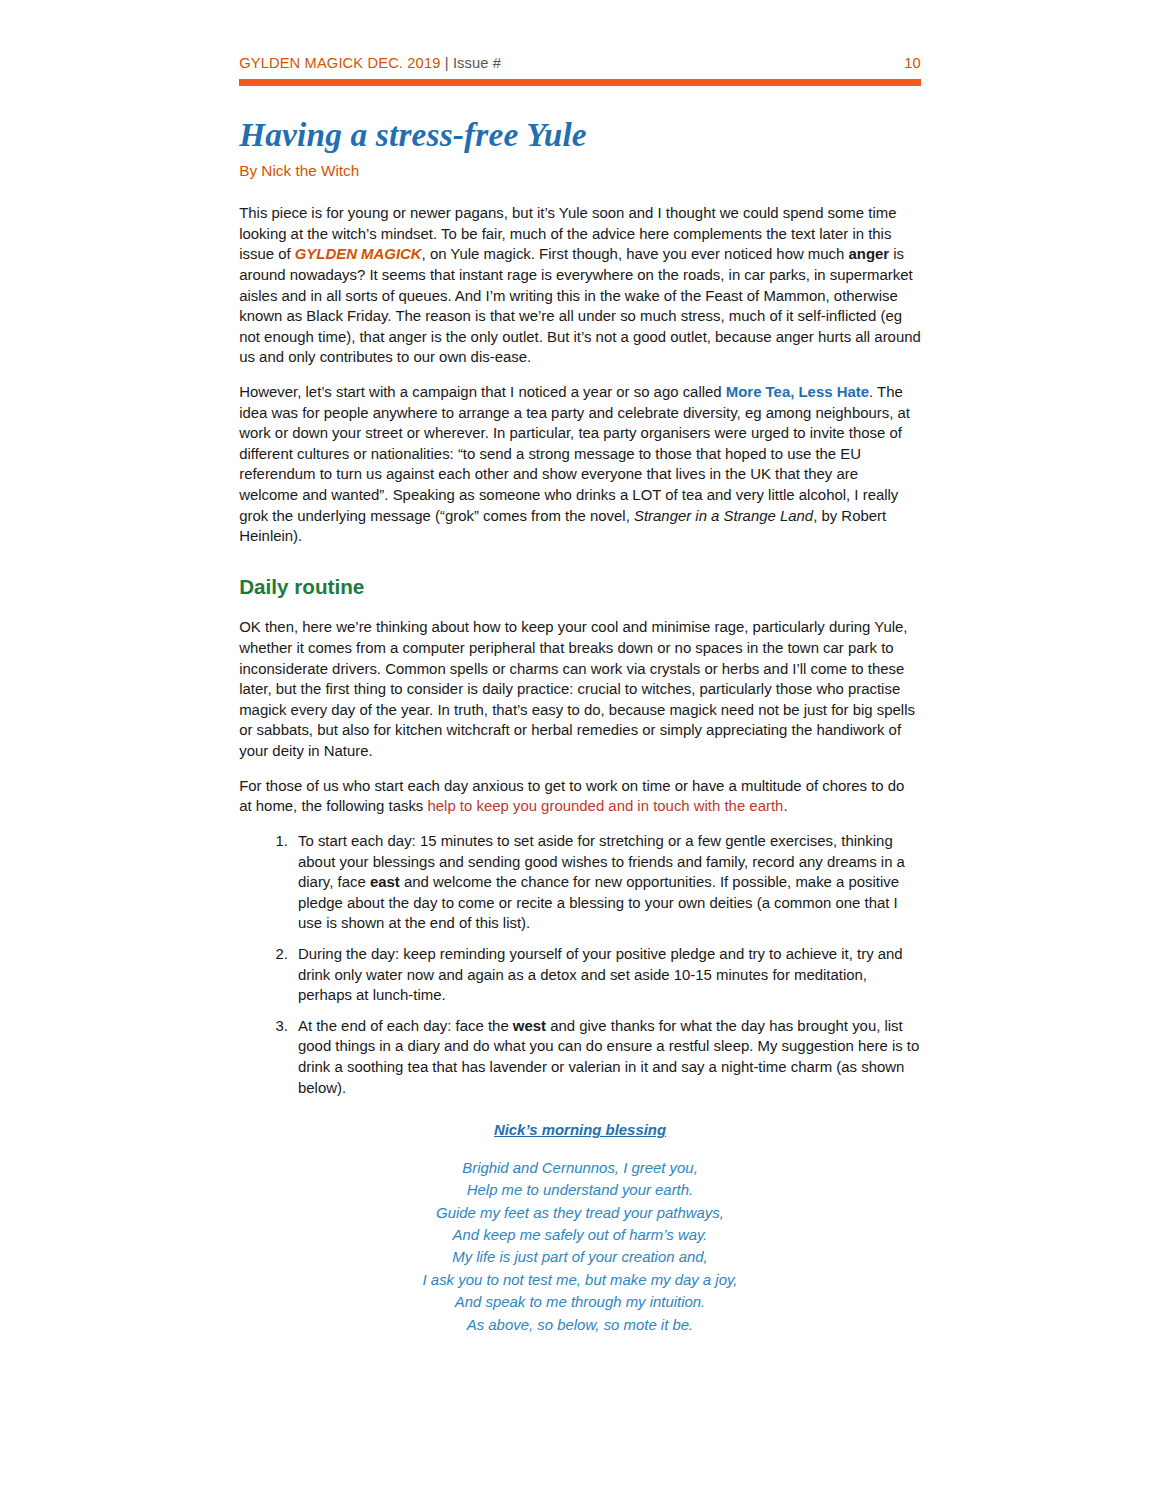GYLDEN MAGICK DEC. 2019 | Issue #
10
Having a stress-free Yule
By Nick the Witch
This piece is for young or newer pagans, but it’s Yule soon and I thought we could spend some time looking at the witch’s mindset. To be fair, much of the advice here complements the text later in this issue of GYLDEN MAGICK, on Yule magick. First though, have you ever noticed how much anger is around nowadays? It seems that instant rage is everywhere on the roads, in car parks, in supermarket aisles and in all sorts of queues. And I’m writing this in the wake of the Feast of Mammon, otherwise known as Black Friday. The reason is that we’re all under so much stress, much of it self-inflicted (eg not enough time), that anger is the only outlet. But it’s not a good outlet, because anger hurts all around us and only contributes to our own dis-ease.
However, let’s start with a campaign that I noticed a year or so ago called More Tea, Less Hate. The idea was for people anywhere to arrange a tea party and celebrate diversity, eg among neighbours, at work or down your street or wherever. In particular, tea party organisers were urged to invite those of different cultures or nationalities: “to send a strong message to those that hoped to use the EU referendum to turn us against each other and show everyone that lives in the UK that they are welcome and wanted”. Speaking as someone who drinks a LOT of tea and very little alcohol, I really grok the underlying message (“grok” comes from the novel, Stranger in a Strange Land, by Robert Heinlein).
Daily routine
OK then, here we’re thinking about how to keep your cool and minimise rage, particularly during Yule, whether it comes from a computer peripheral that breaks down or no spaces in the town car park to inconsiderate drivers. Common spells or charms can work via crystals or herbs and I’ll come to these later, but the first thing to consider is daily practice: crucial to witches, particularly those who practise magick every day of the year. In truth, that’s easy to do, because magick need not be just for big spells or sabbats, but also for kitchen witchcraft or herbal remedies or simply appreciating the handiwork of your deity in Nature.
For those of us who start each day anxious to get to work on time or have a multitude of chores to do at home, the following tasks help to keep you grounded and in touch with the earth.
To start each day: 15 minutes to set aside for stretching or a few gentle exercises, thinking about your blessings and sending good wishes to friends and family, record any dreams in a diary, face east and welcome the chance for new opportunities. If possible, make a positive pledge about the day to come or recite a blessing to your own deities (a common one that I use is shown at the end of this list).
During the day: keep reminding yourself of your positive pledge and try to achieve it, try and drink only water now and again as a detox and set aside 10-15 minutes for meditation, perhaps at lunch-time.
At the end of each day: face the west and give thanks for what the day has brought you, list good things in a diary and do what you can do ensure a restful sleep. My suggestion here is to drink a soothing tea that has lavender or valerian in it and say a night-time charm (as shown below).
Nick’s morning blessing
Brighid and Cernunnos, I greet you,
Help me to understand your earth.
Guide my feet as they tread your pathways,
And keep me safely out of harm’s way.
My life is just part of your creation and,
I ask you to not test me, but make my day a joy,
And speak to me through my intuition.
As above, so below, so mote it be.